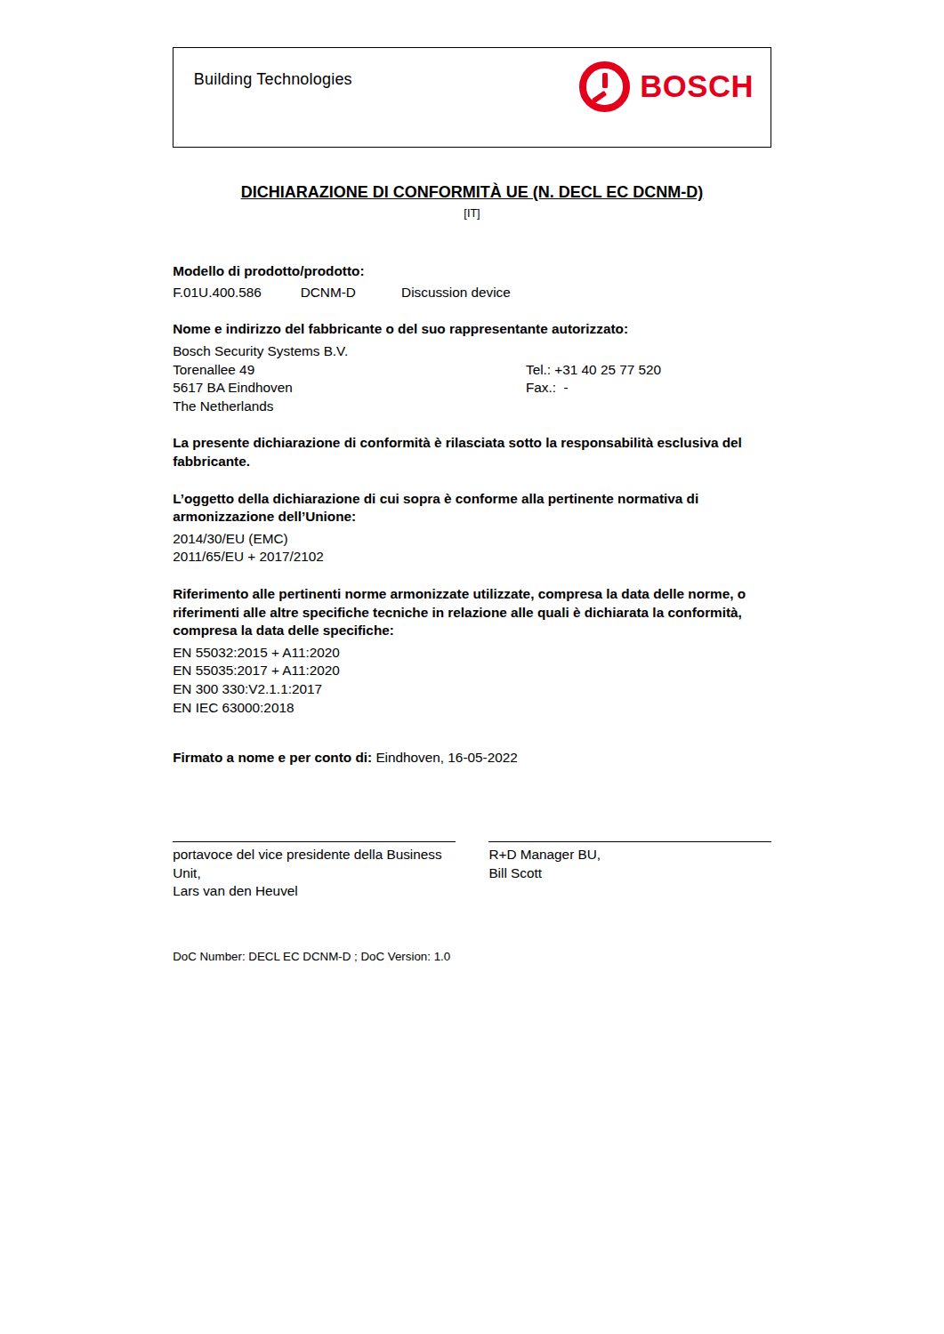Building Technologies
BOSCH
DICHIARAZIONE DI CONFORMITÀ UE (N. DECL EC DCNM-D)
[IT]
Modello di prodotto/prodotto:
F.01U.400.586 DCNM-D Discussion device
Nome e indirizzo del fabbricante o del suo rappresentante autorizzato:
Bosch Security Systems B.V.
Torenallee 49
5617 BA Eindhoven
The Netherlands
Tel.: +31 40 25 77 520
Fax.: -
La presente dichiarazione di conformità è rilasciata sotto la responsabilità esclusiva del fabbricante.
L’oggetto della dichiarazione di cui sopra è conforme alla pertinente normativa di armonizzazione dell’Unione:
2014/30/EU (EMC)
2011/65/EU + 2017/2102
Riferimento alle pertinenti norme armonizzate utilizzate, compresa la data delle norme, o riferimenti alle altre specifiche tecniche in relazione alle quali è dichiarata la conformità, compresa la data delle specifiche:
EN 55032:2015 + A11:2020
EN 55035:2017 + A11:2020
EN 300 330:V2.1.1:2017
EN IEC 63000:2018
Firmato a nome e per conto di: Eindhoven, 16-05-2022
portavoce del vice presidente della Business Unit,
Lars van den Heuvel
R+D Manager BU,
Bill Scott
DoC Number: DECL EC DCNM-D ; DoC Version: 1.0